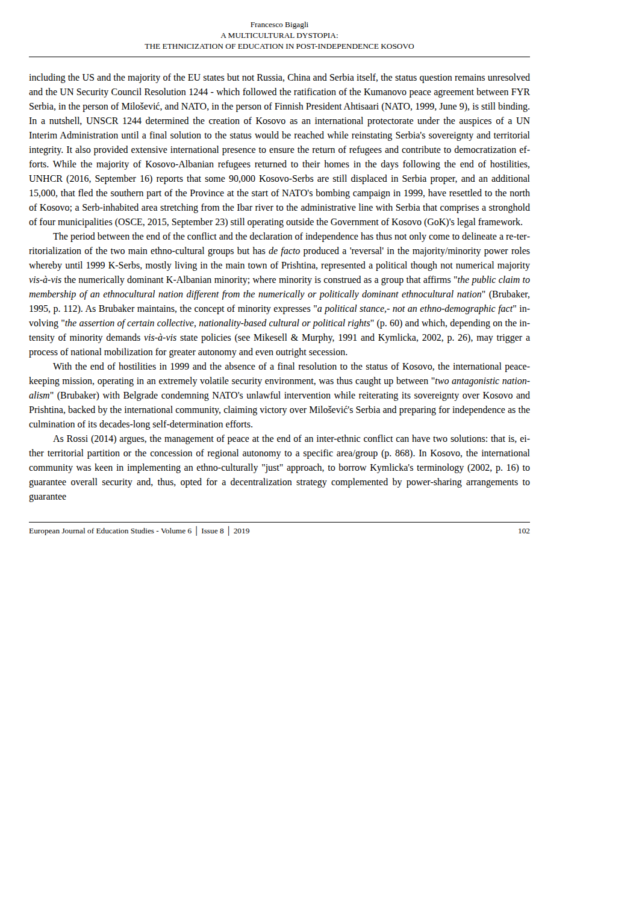Francesco Bigagli
A Multicultural Dystopia:
The Ethnicization of Education in Post-Independence Kosovo
including the US and the majority of the EU states but not Russia, China and Serbia itself, the status question remains unresolved and the UN Security Council Resolution 1244 - which followed the ratification of the Kumanovo peace agreement between FYR Serbia, in the person of Milošević, and NATO, in the person of Finnish President Ahtisaari (NATO, 1999, June 9), is still binding. In a nutshell, UNSCR 1244 determined the creation of Kosovo as an international protectorate under the auspices of a UN Interim Administration until a final solution to the status would be reached while reinstating Serbia's sovereignty and territorial integrity. It also provided extensive international presence to ensure the return of refugees and contribute to democratization efforts. While the majority of Kosovo-Albanian refugees returned to their homes in the days following the end of hostilities, UNHCR (2016, September 16) reports that some 90,000 Kosovo-Serbs are still displaced in Serbia proper, and an additional 15,000, that fled the southern part of the Province at the start of NATO's bombing campaign in 1999, have resettled to the north of Kosovo; a Serb-inhabited area stretching from the Ibar river to the administrative line with Serbia that comprises a stronghold of four municipalities (OSCE, 2015, September 23) still operating outside the Government of Kosovo (GoK)'s legal framework.
The period between the end of the conflict and the declaration of independence has thus not only come to delineate a re-territorialization of the two main ethno-cultural groups but has de facto produced a 'reversal' in the majority/minority power roles whereby until 1999 K-Serbs, mostly living in the main town of Prishtina, represented a political though not numerical majority vis-à-vis the numerically dominant K-Albanian minority; where minority is construed as a group that affirms "the public claim to membership of an ethnocultural nation different from the numerically or politically dominant ethnocultural nation" (Brubaker, 1995, p. 112). As Brubaker maintains, the concept of minority expresses "a political stance,- not an ethno-demographic fact" involving "the assertion of certain collective, nationality-based cultural or political rights" (p. 60) and which, depending on the intensity of minority demands vis-à-vis state policies (see Mikesell & Murphy, 1991 and Kymlicka, 2002, p. 26), may trigger a process of national mobilization for greater autonomy and even outright secession.
With the end of hostilities in 1999 and the absence of a final resolution to the status of Kosovo, the international peacekeeping mission, operating in an extremely volatile security environment, was thus caught up between "two antagonistic nationalism" (Brubaker) with Belgrade condemning NATO's unlawful intervention while reiterating its sovereignty over Kosovo and Prishtina, backed by the international community, claiming victory over Milošević's Serbia and preparing for independence as the culmination of its decades-long self-determination efforts.
As Rossi (2014) argues, the management of peace at the end of an inter-ethnic conflict can have two solutions: that is, either territorial partition or the concession of regional autonomy to a specific area/group (p. 868). In Kosovo, the international community was keen in implementing an ethno-culturally "just" approach, to borrow Kymlicka's terminology (2002, p. 16) to guarantee overall security and, thus, opted for a decentralization strategy complemented by power-sharing arrangements to guarantee
European Journal of Education Studies - Volume 6 │ Issue 8 │ 2019 102